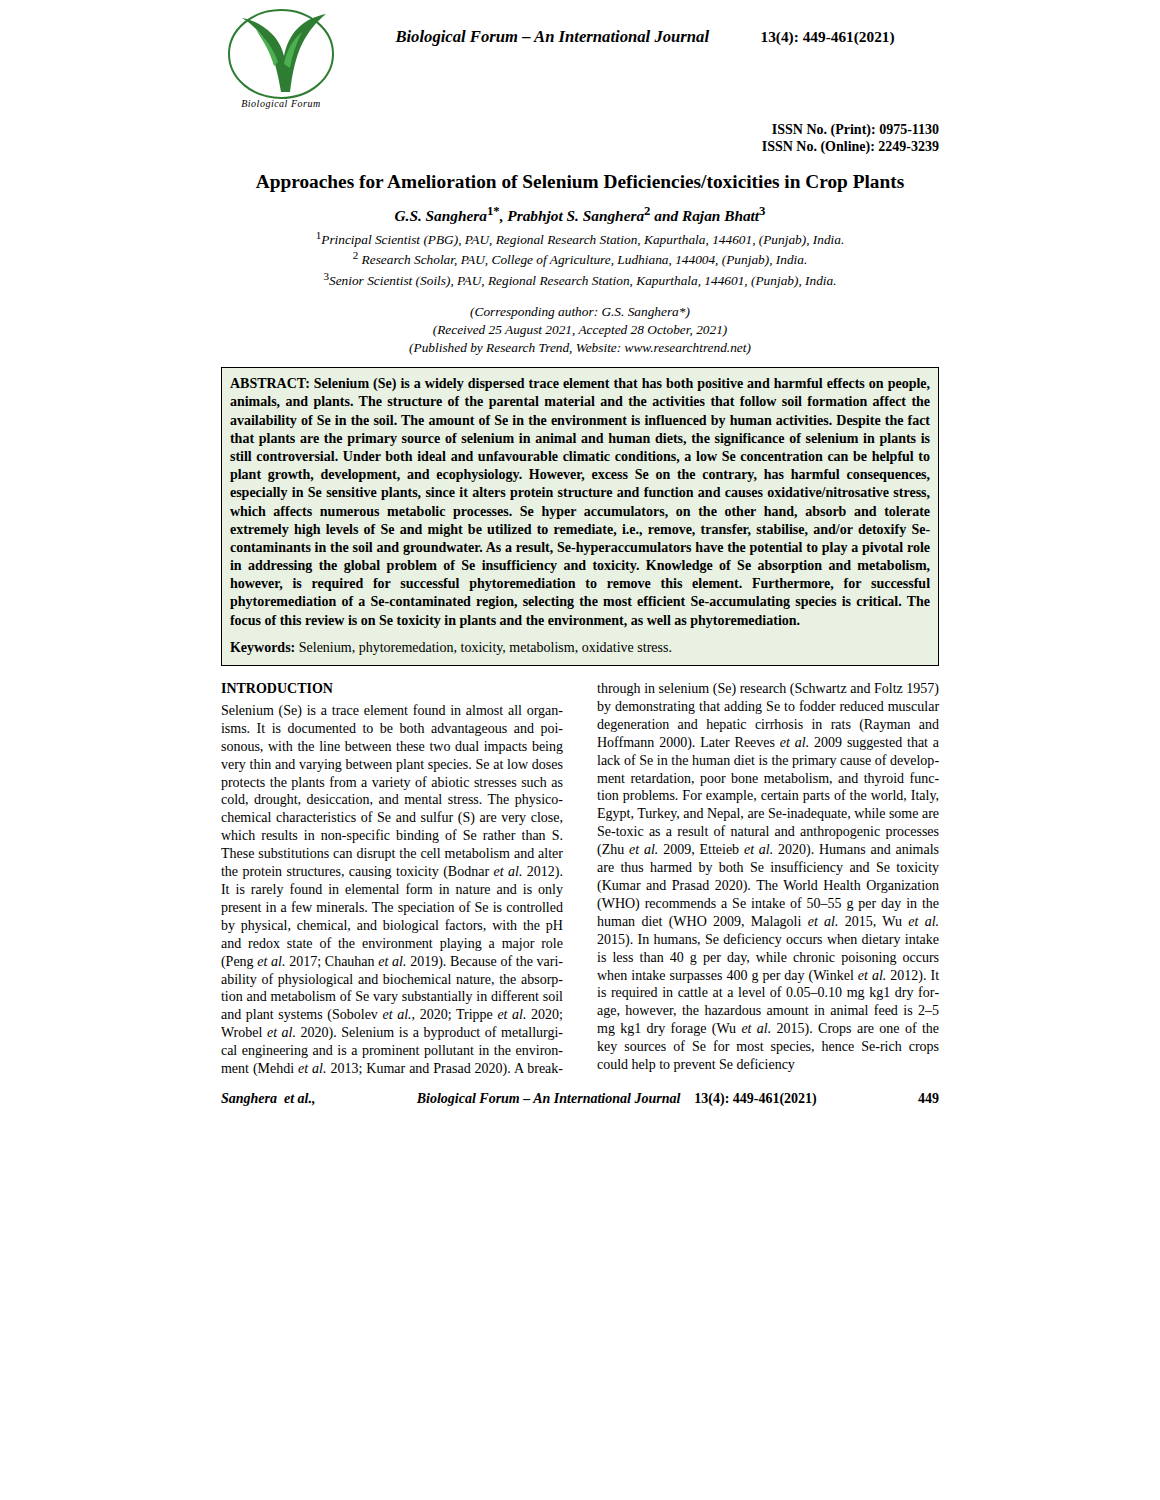Biological Forum
Biological Forum – An International Journal 13(4): 449-461(2021)
ISSN No. (Print): 0975-1130
ISSN No. (Online): 2249-3239
Approaches for Amelioration of Selenium Deficiencies/toxicities in Crop Plants
G.S. Sanghera1*, Prabhjot S. Sanghera2 and Rajan Bhatt3
1Principal Scientist (PBG), PAU, Regional Research Station, Kapurthala, 144601, (Punjab), India.
2 Research Scholar, PAU, College of Agriculture, Ludhiana, 144004, (Punjab), India.
3Senior Scientist (Soils), PAU, Regional Research Station, Kapurthala, 144601, (Punjab), India.
(Corresponding author: G.S. Sanghera*)
(Received 25 August 2021, Accepted 28 October, 2021)
(Published by Research Trend, Website: www.researchtrend.net)
ABSTRACT: Selenium (Se) is a widely dispersed trace element that has both positive and harmful effects on people, animals, and plants. The structure of the parental material and the activities that follow soil formation affect the availability of Se in the soil. The amount of Se in the environment is influenced by human activities. Despite the fact that plants are the primary source of selenium in animal and human diets, the significance of selenium in plants is still controversial. Under both ideal and unfavourable climatic conditions, a low Se concentration can be helpful to plant growth, development, and ecophysiology. However, excess Se on the contrary, has harmful consequences, especially in Se sensitive plants, since it alters protein structure and function and causes oxidative/nitrosative stress, which affects numerous metabolic processes. Se hyper accumulators, on the other hand, absorb and tolerate extremely high levels of Se and might be utilized to remediate, i.e., remove, transfer, stabilise, and/or detoxify Se-contaminants in the soil and groundwater. As a result, Se-hyperaccumulators have the potential to play a pivotal role in addressing the global problem of Se insufficiency and toxicity. Knowledge of Se absorption and metabolism, however, is required for successful phytoremediation to remove this element. Furthermore, for successful phytoremediation of a Se-contaminated region, selecting the most efficient Se-accumulating species is critical. The focus of this review is on Se toxicity in plants and the environment, as well as phytoremediation.
Keywords: Selenium, phytoremedation, toxicity, metabolism, oxidative stress.
Introduction
Selenium (Se) is a trace element found in almost all organisms. It is documented to be both advantageous and poisonous, with the line between these two dual impacts being very thin and varying between plant species. Se at low doses protects the plants from a variety of abiotic stresses such as cold, drought, desiccation, and mental stress. The physicochemical characteristics of Se and sulfur (S) are very close, which results in non-specific binding of Se rather than S. These substitutions can disrupt the cell metabolism and alter the protein structures, causing toxicity (Bodnar et al. 2012). It is rarely found in elemental form in nature and is only present in a few minerals. The speciation of Se is controlled by physical, chemical, and biological factors, with the pH and redox state of the environment playing a major role (Peng et al. 2017; Chauhan et al. 2019). Because of the variability of physiological and biochemical nature, the absorption and metabolism of Se vary substantially in different soil and plant systems (Sobolev et al., 2020; Trippe et al. 2020; Wrobel et al. 2020). Selenium is a byproduct of metallurgical engineering and is a prominent pollutant in the environment (Mehdi et al. 2013; Kumar and Prasad 2020). A breakthrough in selenium (Se) research (Schwartz and Foltz 1957) by demonstrating that adding Se to fodder reduced muscular degeneration and hepatic cirrhosis in rats (Rayman and Hoffmann 2000). Later Reeves et al. 2009 suggested that a lack of Se in the human diet is the primary cause of development retardation, poor bone metabolism, and thyroid function problems. For example, certain parts of the world, Italy, Egypt, Turkey, and Nepal, are Se-inadequate, while some are Se-toxic as a result of natural and anthropogenic processes (Zhu et al. 2009, Etteieb et al. 2020). Humans and animals are thus harmed by both Se insufficiency and Se toxicity (Kumar and Prasad 2020). The World Health Organization (WHO) recommends a Se intake of 50–55 g per day in the human diet (WHO 2009, Malagoli et al. 2015, Wu et al. 2015). In humans, Se deficiency occurs when dietary intake is less than 40 g per day, while chronic poisoning occurs when intake surpasses 400 g per day (Winkel et al. 2012). It is required in cattle at a level of 0.05–0.10 mg kg1 dry forage, however, the hazardous amount in animal feed is 2–5 mg kg1 dry forage (Wu et al. 2015). Crops are one of the key sources of Se for most species, hence Se-rich crops could help to prevent Se deficiency
Sanghera et al.,
Biological Forum – An International Journal 13(4): 449-461(2021)
449